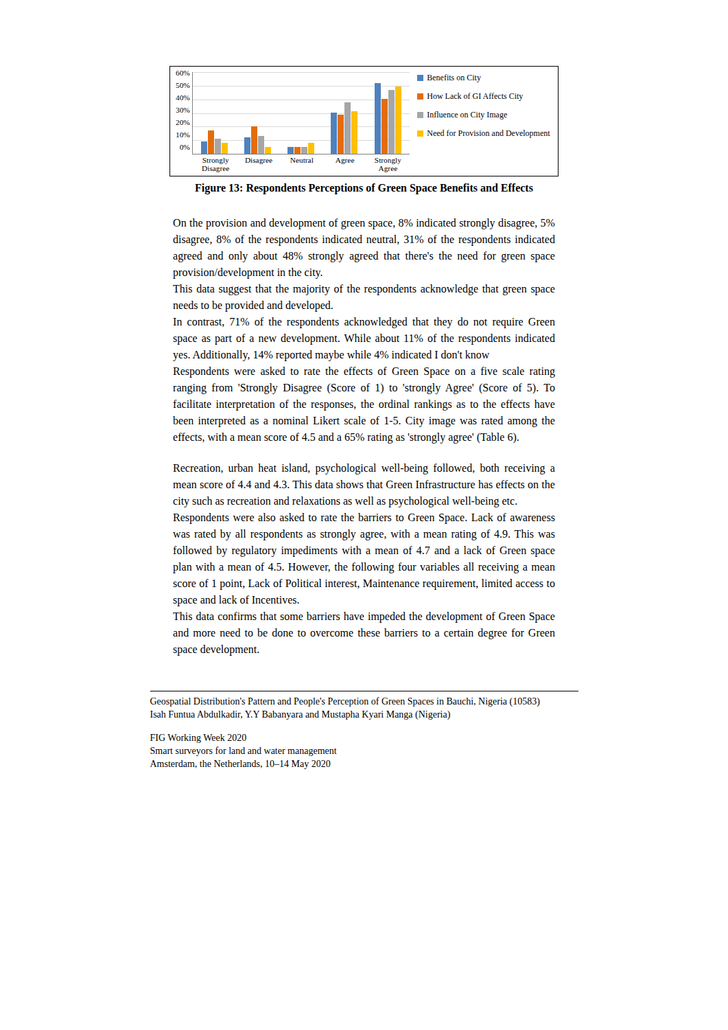60% 50% 40% 30% 20% 10% 0%
Strongly Disagree
Disagree
Neutral
Agree
Strongly Agree
Benefits on City
How Lack of GI Affects City
Influence on City Image
Need for Provision and Development
Figure 13: Respondents Perceptions of Green Space Benefits and Effects
On the provision and development of green space, 8% indicated strongly disagree, 5% disagree, 8% of the respondents indicated neutral, 31% of the respondents indicated agreed and only about 48% strongly agreed that there's the need for green space provision/development in the city.
This data suggest that the majority of the respondents acknowledge that green space needs to be provided and developed.
In contrast, 71% of the respondents acknowledged that they do not require Green space as part of a new development. While about 11% of the respondents indicated yes. Additionally, 14% reported maybe while 4% indicated I don't know
Respondents were asked to rate the effects of Green Space on a five scale rating ranging from 'Strongly Disagree (Score of 1) to 'strongly Agree' (Score of 5). To facilitate interpretation of the responses, the ordinal rankings as to the effects have been interpreted as a nominal Likert scale of 1-5. City image was rated among the effects, with a mean score of 4.5 and a 65% rating as 'strongly agree' (Table 6).
Recreation, urban heat island, psychological well-being followed, both receiving a mean score of 4.4 and 4.3. This data shows that Green Infrastructure has effects on the city such as recreation and relaxations as well as psychological well-being etc.
Respondents were also asked to rate the barriers to Green Space. Lack of awareness was rated by all respondents as strongly agree, with a mean rating of 4.9. This was followed by regulatory impediments with a mean of 4.7 and a lack of Green space plan with a mean of 4.5. However, the following four variables all receiving a mean score of 1 point, Lack of Political interest, Maintenance requirement, limited access to space and lack of Incentives.
This data confirms that some barriers have impeded the development of Green Space and more need to be done to overcome these barriers to a certain degree for Green space development.
Geospatial Distribution's Pattern and People's Perception of Green Spaces in Bauchi, Nigeria (10583)
Isah Funtua Abdulkadir, Y.Y Babanyara and Mustapha Kyari Manga (Nigeria)
FIG Working Week 2020
Smart surveyors for land and water management
Amsterdam, the Netherlands, 10–14 May 2020